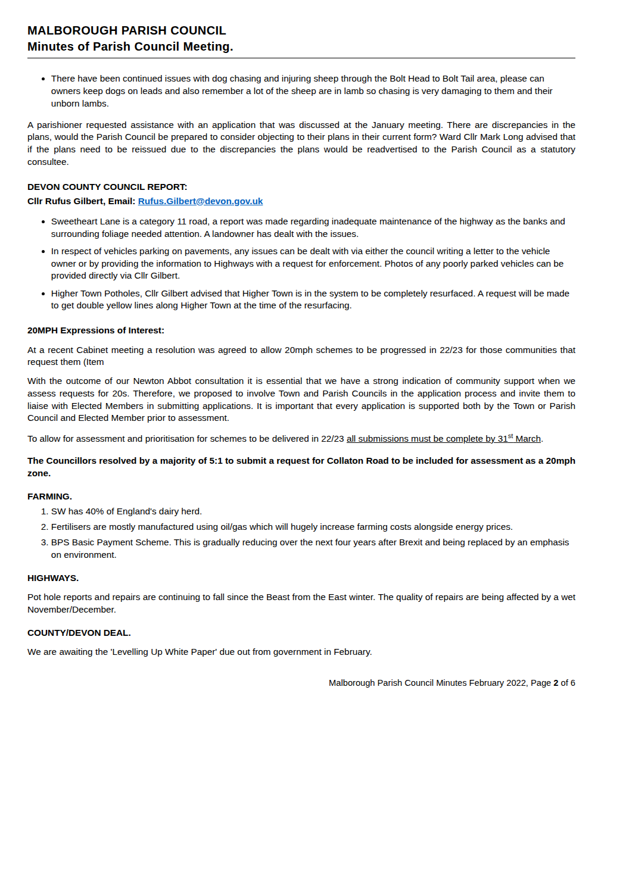MALBOROUGH PARISH COUNCIL
Minutes of Parish Council Meeting.
There have been continued issues with dog chasing and injuring sheep through the Bolt Head to Bolt Tail area, please can owners keep dogs on leads and also remember a lot of the sheep are in lamb so chasing is very damaging to them and their unborn lambs.
A parishioner requested assistance with an application that was discussed at the January meeting. There are discrepancies in the plans, would the Parish Council be prepared to consider objecting to their plans in their current form? Ward Cllr Mark Long advised that if the plans need to be reissued due to the discrepancies the plans would be readvertised to the Parish Council as a statutory consultee.
DEVON COUNTY COUNCIL REPORT:
Cllr Rufus Gilbert, Email: Rufus.Gilbert@devon.gov.uk
Sweetheart Lane is a category 11 road, a report was made regarding inadequate maintenance of the highway as the banks and surrounding foliage needed attention. A landowner has dealt with the issues.
In respect of vehicles parking on pavements, any issues can be dealt with via either the council writing a letter to the vehicle owner or by providing the information to Highways with a request for enforcement. Photos of any poorly parked vehicles can be provided directly via Cllr Gilbert.
Higher Town Potholes, Cllr Gilbert advised that Higher Town is in the system to be completely resurfaced. A request will be made to get double yellow lines along Higher Town at the time of the resurfacing.
20MPH Expressions of Interest:
At a recent Cabinet meeting a resolution was agreed to allow 20mph schemes to be progressed in 22/23 for those communities that request them (Item
With the outcome of our Newton Abbot consultation it is essential that we have a strong indication of community support when we assess requests for 20s. Therefore, we proposed to involve Town and Parish Councils in the application process and invite them to liaise with Elected Members in submitting applications. It is important that every application is supported both by the Town or Parish Council and Elected Member prior to assessment.
To allow for assessment and prioritisation for schemes to be delivered in 22/23 all submissions must be complete by 31st March.
The Councillors resolved by a majority of 5:1 to submit a request for Collaton Road to be included for assessment as a 20mph zone.
FARMING.
SW has 40% of England's dairy herd.
Fertilisers are mostly manufactured using oil/gas which will hugely increase farming costs alongside energy prices.
BPS Basic Payment Scheme. This is gradually reducing over the next four years after Brexit and being replaced by an emphasis on environment.
HIGHWAYS.
Pot hole reports and repairs are continuing to fall since the Beast from the East winter. The quality of repairs are being affected by a wet November/December.
COUNTY/DEVON DEAL.
We are awaiting the 'Levelling Up White Paper' due out from government in February.
Malborough Parish Council Minutes February 2022, Page 2 of 6